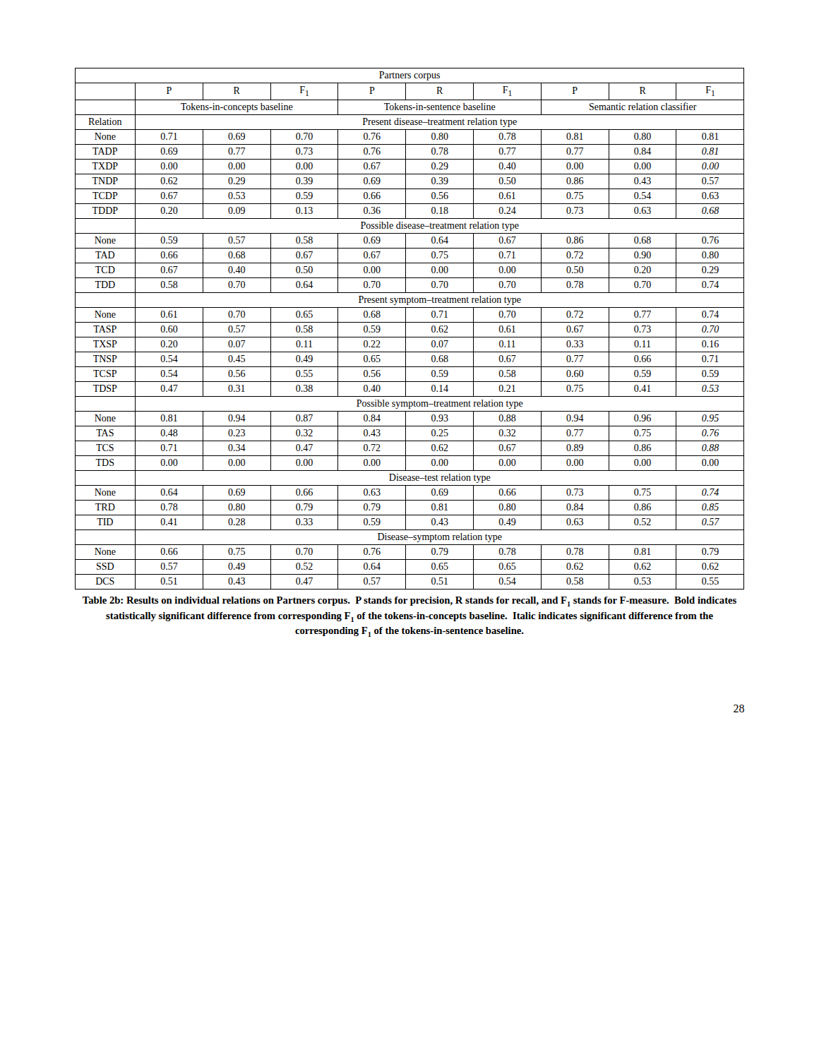| Partners corpus |
| | P | R | F 1 | P | R | F 1 | P | R | F 1 |
| | Tokens-in-concepts baseline | Tokens-in-sentence baseline | Semantic relation classifier |
| Relation | Present disease–treatment relation type |
| None | 0.71 | 0.69 | 0.70 | 0.76 | 0.80 | 0.78 | 0.81 | 0.80 | 0.81 |
| TADP | 0.69 | 0.77 | 0.73 | 0.76 | 0.78 | 0.77 | 0.77 | 0.84 | 0.81 |
| TXDP | 0.00 | 0.00 | 0.00 | 0.67 | 0.29 | 0.40 | 0.00 | 0.00 | 0.00 |
| TNDP | 0.62 | 0.29 | 0.39 | 0.69 | 0.39 | 0.50 | 0.86 | 0.43 | 0.57 |
| TCDP | 0.67 | 0.53 | 0.59 | 0.66 | 0.56 | 0.61 | 0.75 | 0.54 | 0.63 |
| TDDP | 0.20 | 0.09 | 0.13 | 0.36 | 0.18 | 0.24 | 0.73 | 0.63 | 0.68 |
| | Possible disease–treatment relation type |
| None | 0.59 | 0.57 | 0.58 | 0.69 | 0.64 | 0.67 | 0.86 | 0.68 | 0.76 |
| TAD | 0.66 | 0.68 | 0.67 | 0.67 | 0.75 | 0.71 | 0.72 | 0.90 | 0.80 |
| TCD | 0.67 | 0.40 | 0.50 | 0.00 | 0.00 | 0.00 | 0.50 | 0.20 | 0.29 |
| TDD | 0.58 | 0.70 | 0.64 | 0.70 | 0.70 | 0.70 | 0.78 | 0.70 | 0.74 |
| | Present symptom–treatment relation type |
| None | 0.61 | 0.70 | 0.65 | 0.68 | 0.71 | 0.70 | 0.72 | 0.77 | 0.74 |
| TASP | 0.60 | 0.57 | 0.58 | 0.59 | 0.62 | 0.61 | 0.67 | 0.73 | 0.70 |
| TXSP | 0.20 | 0.07 | 0.11 | 0.22 | 0.07 | 0.11 | 0.33 | 0.11 | 0.16 |
| TNSP | 0.54 | 0.45 | 0.49 | 0.65 | 0.68 | 0.67 | 0.77 | 0.66 | 0.71 |
| TCSP | 0.54 | 0.56 | 0.55 | 0.56 | 0.59 | 0.58 | 0.60 | 0.59 | 0.59 |
| TDSP | 0.47 | 0.31 | 0.38 | 0.40 | 0.14 | 0.21 | 0.75 | 0.41 | 0.53 |
| | Possible symptom–treatment relation type |
| None | 0.81 | 0.94 | 0.87 | 0.84 | 0.93 | 0.88 | 0.94 | 0.96 | 0.95 |
| TAS | 0.48 | 0.23 | 0.32 | 0.43 | 0.25 | 0.32 | 0.77 | 0.75 | 0.76 |
| TCS | 0.71 | 0.34 | 0.47 | 0.72 | 0.62 | 0.67 | 0.89 | 0.86 | 0.88 |
| TDS | 0.00 | 0.00 | 0.00 | 0.00 | 0.00 | 0.00 | 0.00 | 0.00 | 0.00 |
| | Disease–test relation type |
| None | 0.64 | 0.69 | 0.66 | 0.63 | 0.69 | 0.66 | 0.73 | 0.75 | 0.74 |
| TRD | 0.78 | 0.80 | 0.79 | 0.79 | 0.81 | 0.80 | 0.84 | 0.86 | 0.85 |
| TID | 0.41 | 0.28 | 0.33 | 0.59 | 0.43 | 0.49 | 0.63 | 0.52 | 0.57 |
| | Disease–symptom relation type |
| None | 0.66 | 0.75 | 0.70 | 0.76 | 0.79 | 0.78 | 0.78 | 0.81 | 0.79 |
| SSD | 0.57 | 0.49 | 0.52 | 0.64 | 0.65 | 0.65 | 0.62 | 0.62 | 0.62 |
| DCS | 0.51 | 0.43 | 0.47 | 0.57 | 0.51 | 0.54 | 0.58 | 0.53 | 0.55 |
Table 2b: Results on individual relations on Partners corpus. P stands for precision, R stands for recall, and F1 stands for F-measure. Bold indicates statistically significant difference from corresponding F1 of the tokens-in-concepts baseline. Italic indicates significant difference from the corresponding F1 of the tokens-in-sentence baseline.
28